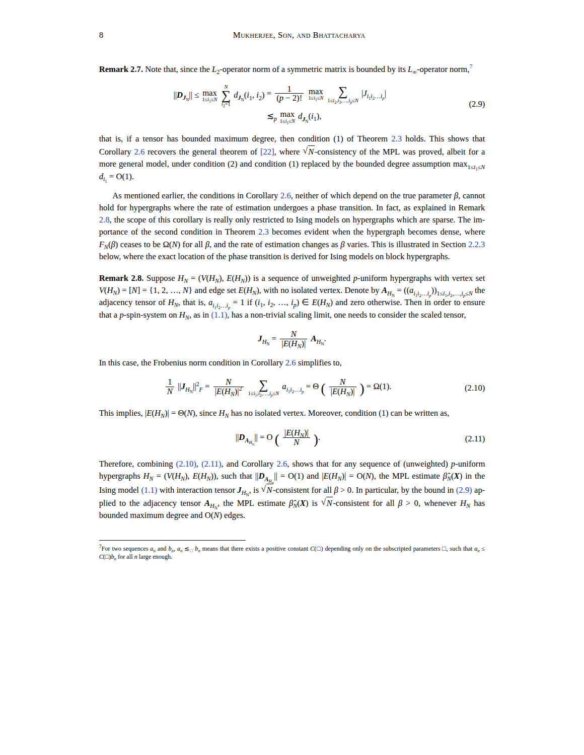8 Mukherjee, Son, and Bhattacharya
Remark 2.7. Note that, since the L2-operator norm of a symmetric matrix is bounded by its L∞-operator norm,7
||DJN|| ≤ max 1≤i1≤N N∑i2=1 dJN(i1, i2)
= 1(p − 2)! max 1≤i1≤N ∑1≤i2,i3,…,ip≤N |Ji1i2…ip|
≲p max 1≤i1≤N dJN(i1),
(2.9)
that is, if a tensor has bounded maximum degree, then condition (1) of Theorem 2.3 holds. This shows that Corollary 2.6 recovers the general theorem of [22], where N-consistency of the MPL was proved, albeit for a more general model, under condition (2) and condition (1) replaced by the bounded degree assumption max1≤i1≤N di1 = O(1).
As mentioned earlier, the conditions in Corollary 2.6, neither of which depend on the true parameter β, cannot hold for hypergraphs where the rate of estimation undergoes a phase transition. In fact, as explained in Remark 2.8, the scope of this corollary is really only restricted to Ising models on hypergraphs which are sparse. The importance of the second condition in Theorem 2.3 becomes evident when the hypergraph becomes dense, where FN(β) ceases to be Ω(N) for all β, and the rate of estimation changes as β varies. This is illustrated in Section 2.2.3 below, where the exact location of the phase transition is derived for Ising models on block hypergraphs.
Remark 2.8. Suppose HN = (V(HN), E(HN)) is a sequence of unweighted p-uniform hypergraphs with vertex set V(HN) = [N] = {1, 2, …, N} and edge set E(HN), with no isolated vertex. Denote by AHN = ((ai1i2…ip))1≤i1,i2,…,ip≤N the adjacency tensor of HN, that is, ai1i2…ip = 1 if (i1, i2, …, ip) ∈ E(HN) and zero otherwise. Then in order to ensure that a p-spin-system on HN, as in (1.1), has a non-trivial scaling limit, one needs to consider the scaled tensor,
JHN = N|E(HN)| AHN.
In this case, the Frobenius norm condition in Corollary 2.6 simplifies to,
1 N ||JHN||2F = N|E(HN)|2 ∑1≤i1,i2,…,ip≤N ai1i2…ip = Θ ( N|E(HN)| ) = Ω(1).
(2.10)
This implies, |E(HN)| = Θ(N), since HN has no isolated vertex. Moreover, condition (1) can be written as,
||DAHN|| = O ( |E(HN)|N ).
(2.11)
Therefore, combining (2.10), (2.11), and Corollary 2.6, shows that for any sequence of (unweighted) p-uniform hypergraphs HN = (V(HN), E(HN)), such that ||DAHN|| = O(1) and |E(HN)| = O(N), the MPL estimate β̂N(X) in the Ising model (1.1) with interaction tensor JHN, is N-consistent for all β > 0. In particular, by the bound in (2.9) applied to the adjacency tensor AHN, the MPL estimate β̂N(X) is N-consistent for all β > 0, whenever HN has bounded maximum degree and O(N) edges.
7For two sequences an and bn, an ≲□ bn means that there exists a positive constant C(□) depending only on the subscripted parameters □, such that an ≤ C(□)bn for all n large enough.